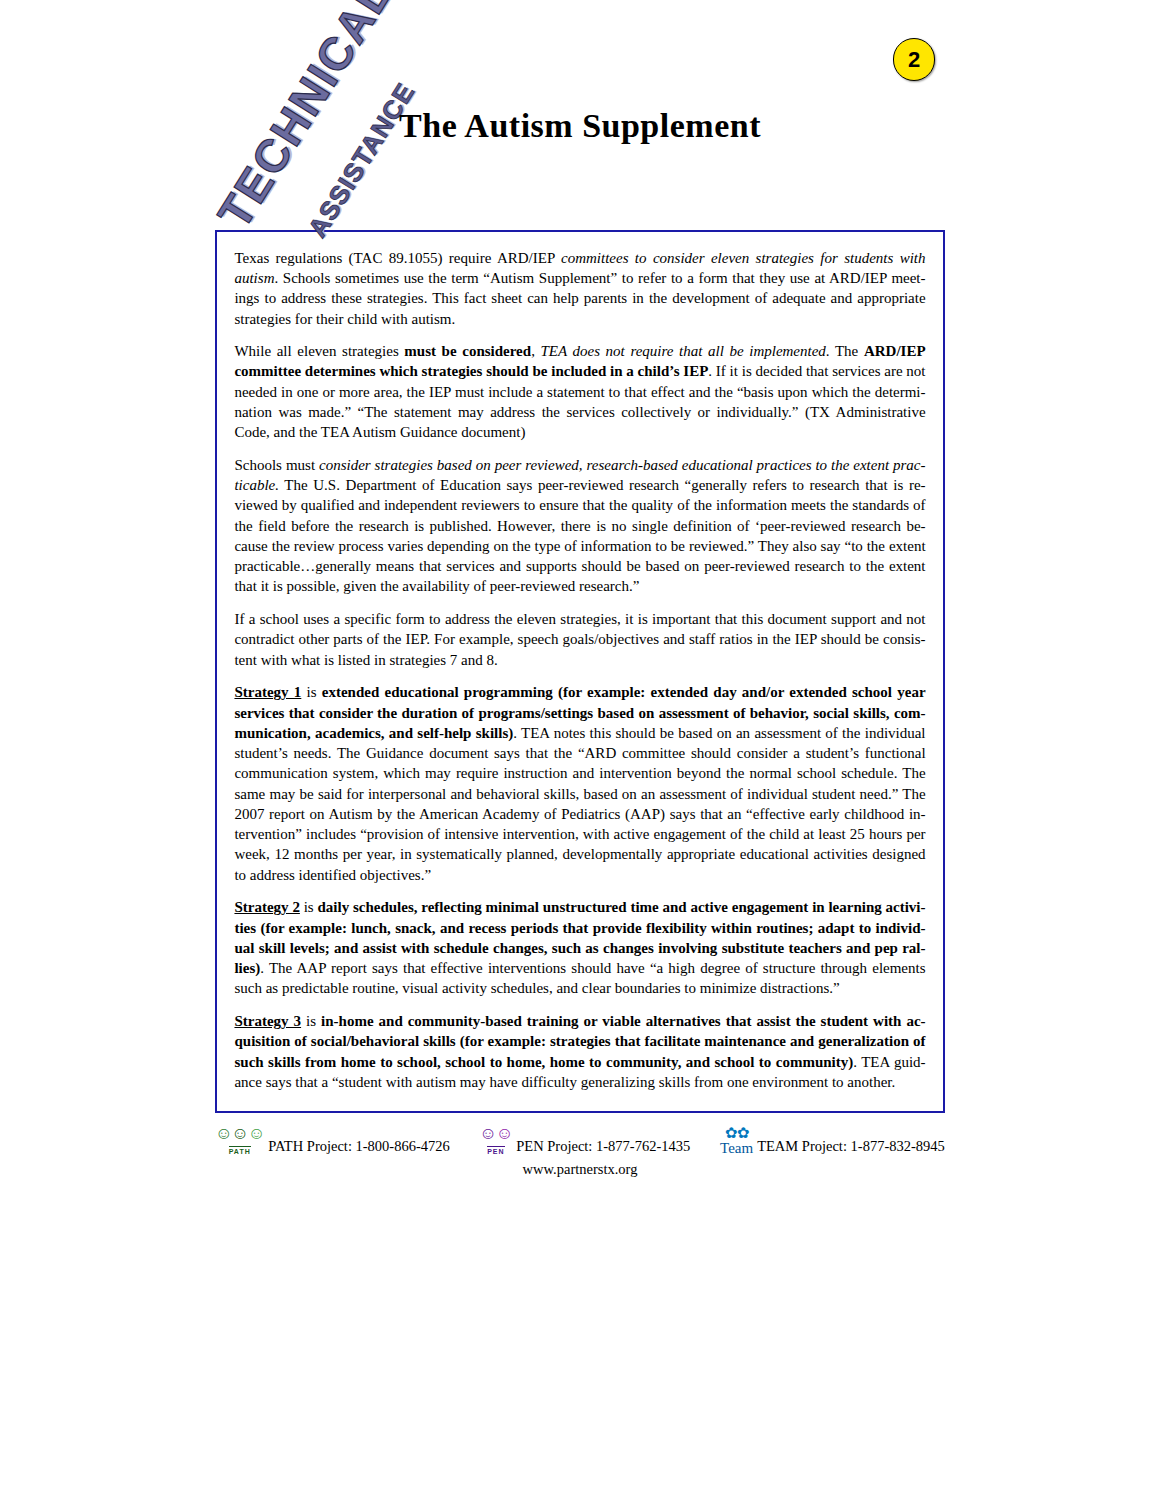2
TECHNICAL ASSISTANCE
The Autism Supplement
Texas regulations (TAC 89.1055) require ARD/IEP committees to consider eleven strategies for students with autism. Schools sometimes use the term “Autism Supplement” to refer to a form that they use at ARD/IEP meetings to address these strategies. This fact sheet can help parents in the development of adequate and appropriate strategies for their child with autism.
While all eleven strategies must be considered, TEA does not require that all be implemented. The ARD/IEP committee determines which strategies should be included in a child’s IEP. If it is decided that services are not needed in one or more area, the IEP must include a statement to that effect and the “basis upon which the determination was made.” “The statement may address the services collectively or individually.” (TX Administrative Code, and the TEA Autism Guidance document)
Schools must consider strategies based on peer reviewed, research-based educational practices to the extent practicable. The U.S. Department of Education says peer-reviewed research “generally refers to research that is reviewed by qualified and independent reviewers to ensure that the quality of the information meets the standards of the field before the research is published. However, there is no single definition of ‘peer-reviewed research because the review process varies depending on the type of information to be reviewed.” They also say “to the extent practicable…generally means that services and supports should be based on peer-reviewed research to the extent that it is possible, given the availability of peer-reviewed research.”
If a school uses a specific form to address the eleven strategies, it is important that this document support and not contradict other parts of the IEP. For example, speech goals/objectives and staff ratios in the IEP should be consistent with what is listed in strategies 7 and 8.
Strategy 1 is extended educational programming (for example: extended day and/or extended school year services that consider the duration of programs/settings based on assessment of behavior, social skills, communication, academics, and self-help skills). TEA notes this should be based on an assessment of the individual student’s needs. The Guidance document says that the “ARD committee should consider a student’s functional communication system, which may require instruction and intervention beyond the normal school schedule. The same may be said for interpersonal and behavioral skills, based on an assessment of individual student need.” The 2007 report on Autism by the American Academy of Pediatrics (AAP) says that an “effective early childhood intervention” includes “provision of intensive intervention, with active engagement of the child at least 25 hours per week, 12 months per year, in systematically planned, developmentally appropriate educational activities designed to address identified objectives.”
Strategy 2 is daily schedules, reflecting minimal unstructured time and active engagement in learning activities (for example: lunch, snack, and recess periods that provide flexibility within routines; adapt to individual skill levels; and assist with schedule changes, such as changes involving substitute teachers and pep rallies). The AAP report says that effective interventions should have “a high degree of structure through elements such as predictable routine, visual activity schedules, and clear boundaries to minimize distractions.”
Strategy 3 is in-home and community-based training or viable alternatives that assist the student with acquisition of social/behavioral skills (for example: strategies that facilitate maintenance and generalization of such skills from home to school, school to home, home to community, and school to community). TEA guidance says that a “student with autism may have difficulty generalizing skills from one environment to another.
☺☺☺
PATH PATH Project: 1-800-866-4726
☺☺
PEN PEN Project: 1-877-762-1435
✿✿
Team TEAM Project: 1-877-832-8945
www.partnerstx.org